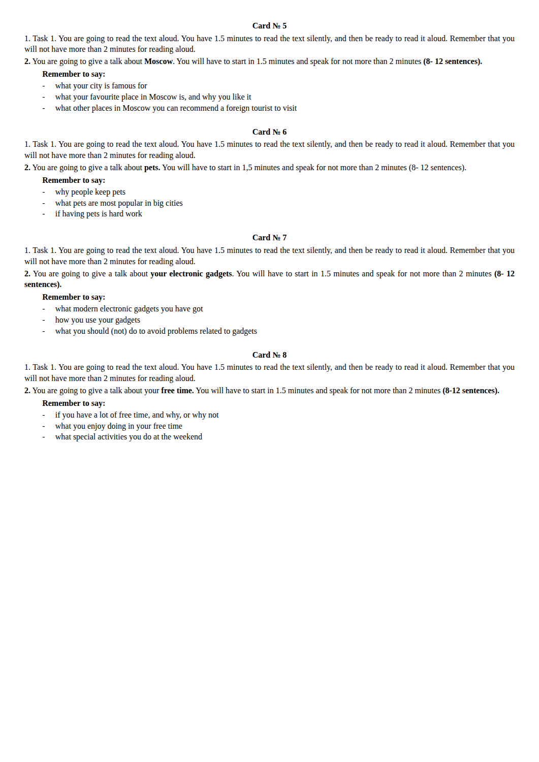Card № 5
1. Task 1. You are going to read the text aloud. You have 1.5 minutes to read the text silently, and then be ready to read it aloud. Remember that you will not have more than 2 minutes for reading aloud.
2. You are going to give a talk about Moscow. You will have to start in 1.5 minutes and speak for not more than 2 minutes (8- 12 sentences).
Remember to say:
what your city is famous for
what your favourite place in Moscow is, and why you like it
what other places in Moscow you can recommend a foreign tourist to visit
Card № 6
1. Task 1. You are going to read the text aloud. You have 1.5 minutes to read the text silently, and then be ready to read it aloud. Remember that you will not have more than 2 minutes for reading aloud.
2. You are going to give a talk about pets. You will have to start in 1,5 minutes and speak for not more than 2 minutes (8- 12 sentences).
Remember to say:
why people keep pets
what pets are most popular in big cities
if having pets is hard work
Card № 7
1. Task 1. You are going to read the text aloud. You have 1.5 minutes to read the text silently, and then be ready to read it aloud. Remember that you will not have more than 2 minutes for reading aloud.
2. You are going to give a talk about your electronic gadgets. You will have to start in 1.5 minutes and speak for not more than 2 minutes (8- 12 sentences).
Remember to say:
what modern electronic gadgets you have got
how you use your gadgets
what you should (not) do to avoid problems related to gadgets
Card № 8
1. Task 1. You are going to read the text aloud. You have 1.5 minutes to read the text silently, and then be ready to read it aloud. Remember that you will not have more than 2 minutes for reading aloud.
2. You are going to give a talk about your free time. You will have to start in 1.5 minutes and speak for not more than 2 minutes (8-12 sentences).
Remember to say:
if you have a lot of free time, and why, or why not
what you enjoy doing in your free time
what special activities you do at the weekend